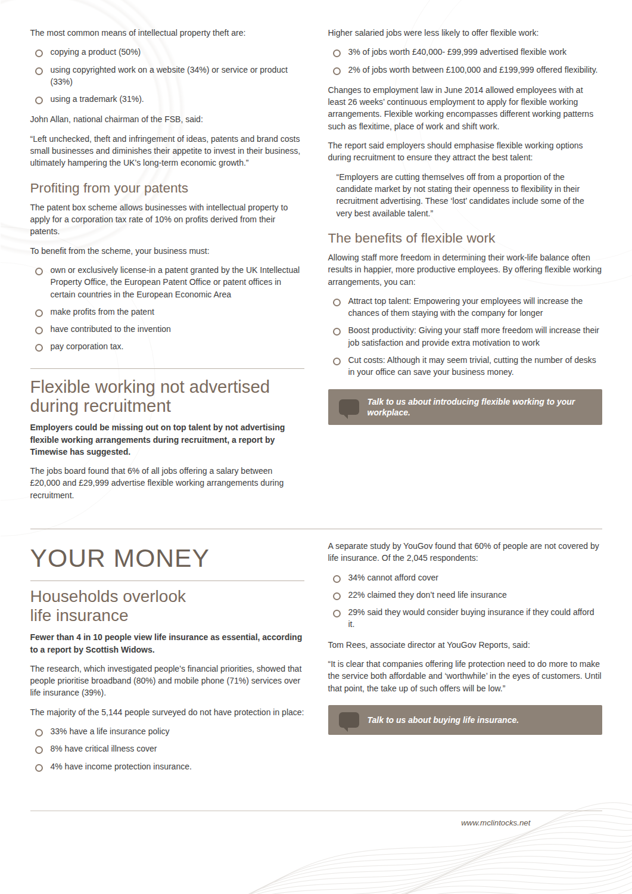The most common means of intellectual property theft are:
copying a product (50%)
using copyrighted work on a website (34%) or service or product (33%)
using a trademark (31%).
John Allan, national chairman of the FSB, said:
“Left unchecked, theft and infringement of ideas, patents and brand costs small businesses and diminishes their appetite to invest in their business, ultimately hampering the UK’s long-term economic growth.”
Profiting from your patents
The patent box scheme allows businesses with intellectual property to apply for a corporation tax rate of 10% on profits derived from their patents.
To benefit from the scheme, your business must:
own or exclusively license-in a patent granted by the UK Intellectual Property Office, the European Patent Office or patent offices in certain countries in the European Economic Area
make profits from the patent
have contributed to the invention
pay corporation tax.
Flexible working not advertised during recruitment
Employers could be missing out on top talent by not advertising flexible working arrangements during recruitment, a report by Timewise has suggested.
The jobs board found that 6% of all jobs offering a salary between £20,000 and £29,999 advertise flexible working arrangements during recruitment.
Higher salaried jobs were less likely to offer flexible work:
3% of jobs worth £40,000- £99,999 advertised flexible work
2% of jobs worth between £100,000 and £199,999 offered flexibility.
Changes to employment law in June 2014 allowed employees with at least 26 weeks’ continuous employment to apply for flexible working arrangements. Flexible working encompasses different working patterns such as flexitime, place of work and shift work.
The report said employers should emphasise flexible working options during recruitment to ensure they attract the best talent:
“Employers are cutting themselves off from a proportion of the candidate market by not stating their openness to flexibility in their recruitment advertising. These ‘lost’ candidates include some of the very best available talent.”
The benefits of flexible work
Allowing staff more freedom in determining their work-life balance often results in happier, more productive employees. By offering flexible working arrangements, you can:
Attract top talent: Empowering your employees will increase the chances of them staying with the company for longer
Boost productivity: Giving your staff more freedom will increase their job satisfaction and provide extra motivation to work
Cut costs: Although it may seem trivial, cutting the number of desks in your office can save your business money.
Talk to us about introducing flexible working to your workplace.
Your Money
Households overlook
life insurance
Fewer than 4 in 10 people view life insurance as essential, according to a report by Scottish Widows.
The research, which investigated people’s financial priorities, showed that people prioritise broadband (80%) and mobile phone (71%) services over life insurance (39%).
The majority of the 5,144 people surveyed do not have protection in place:
33% have a life insurance policy
8% have critical illness cover
4% have income protection insurance.
A separate study by YouGov found that 60% of people are not covered by life insurance. Of the 2,045 respondents:
34% cannot afford cover
22% claimed they don’t need life insurance
29% said they would consider buying insurance if they could afford it.
Tom Rees, associate director at YouGov Reports, said:
“It is clear that companies offering life protection need to do more to make the service both affordable and ‘worthwhile’ in the eyes of customers. Until that point, the take up of such offers will be low.”
Talk to us about buying life insurance.
www.mclintocks.net